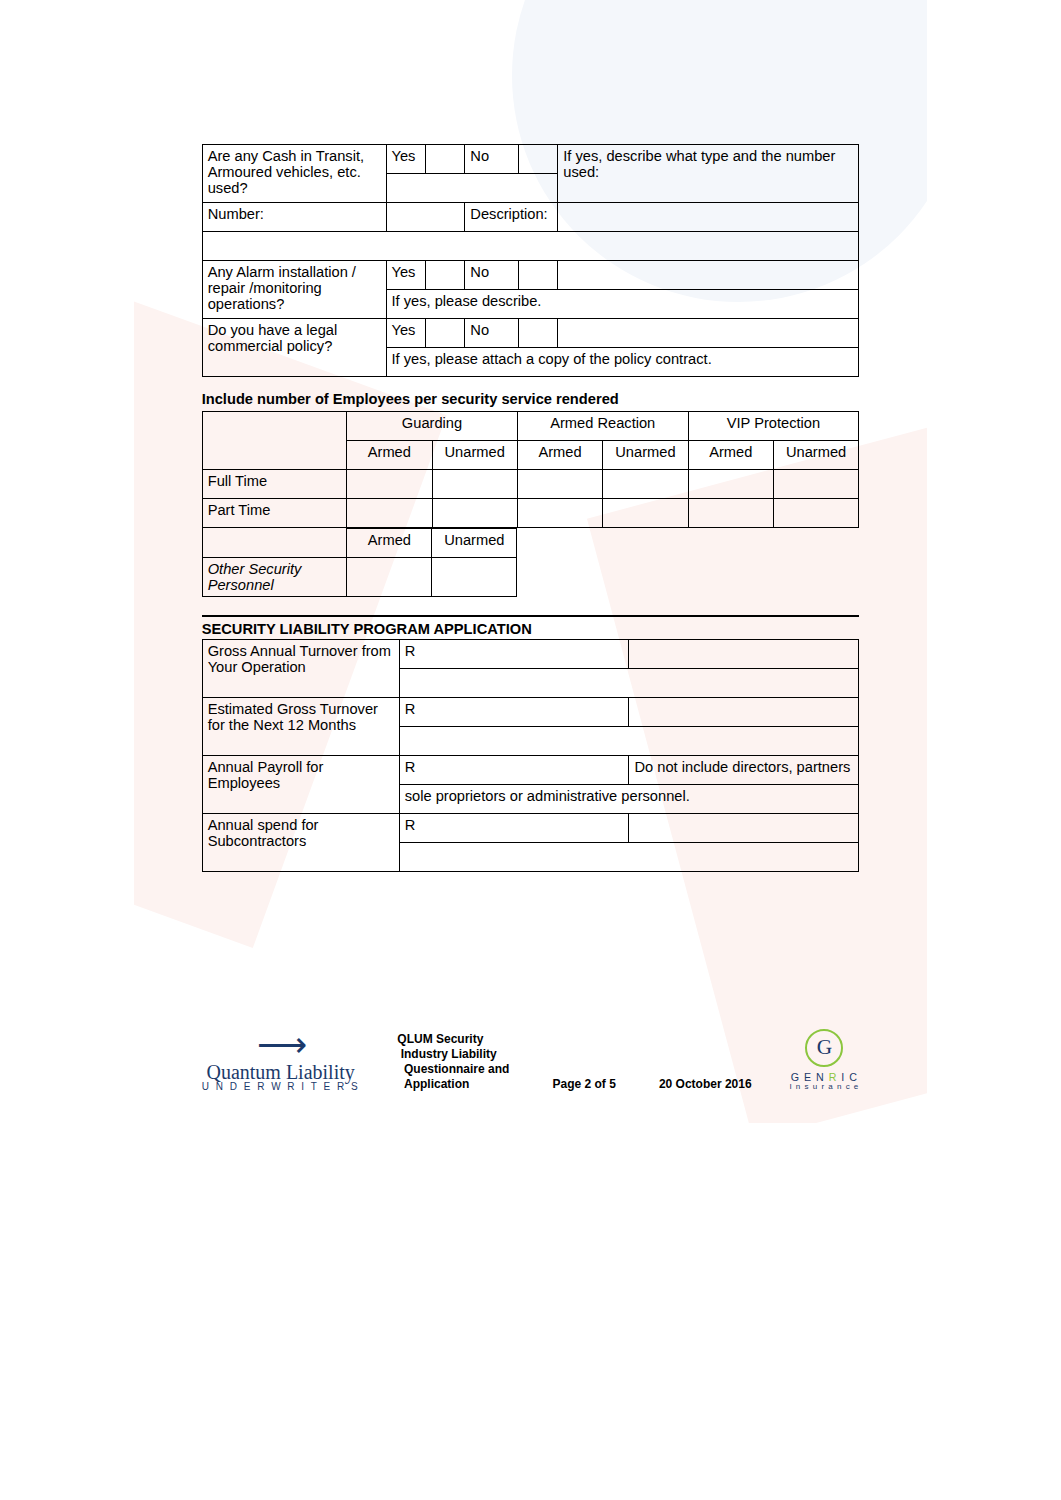| Are any Cash in Transit, Armoured vehicles, etc. used? | Yes | | No | | If yes, describe what type and the number used: |
| Number: | | Description: | |
| Any Alarm installation / repair /monitoring operations? | Yes | | No | | |
| If yes, please describe. |
| Do you have a legal commercial policy? | Yes | | No | | |
| If yes, please attach a copy of the policy contract. |
Include number of Employees per security service rendered
| | Guarding | Armed Reaction | VIP Protection |
| Armed | Unarmed | Armed | Unarmed | Armed | Unarmed |
| Full Time | | | | | | |
| Part Time | | | | | | |
| | Armed | Unarmed |
| Other Security Personnel | | |
SECURITY LIABILITY PROGRAM APPLICATION
| Gross Annual Turnover from Your Operation | R | |
| Estimated Gross Turnover for the Next 12 Months | R | |
| Annual Payroll for Employees | R | Do not include directors, partners |
| sole proprietors or administrative personnel. |
| Annual spend for Subcontractors | R | |
⟶
Quantum Liability
U N D E R W R I T E R S
QLUM Security
Industry Liability
Questionnaire and
Application
Page 2 of 5
20 October 2016
G
G E N R I C
I n s u r a n c e